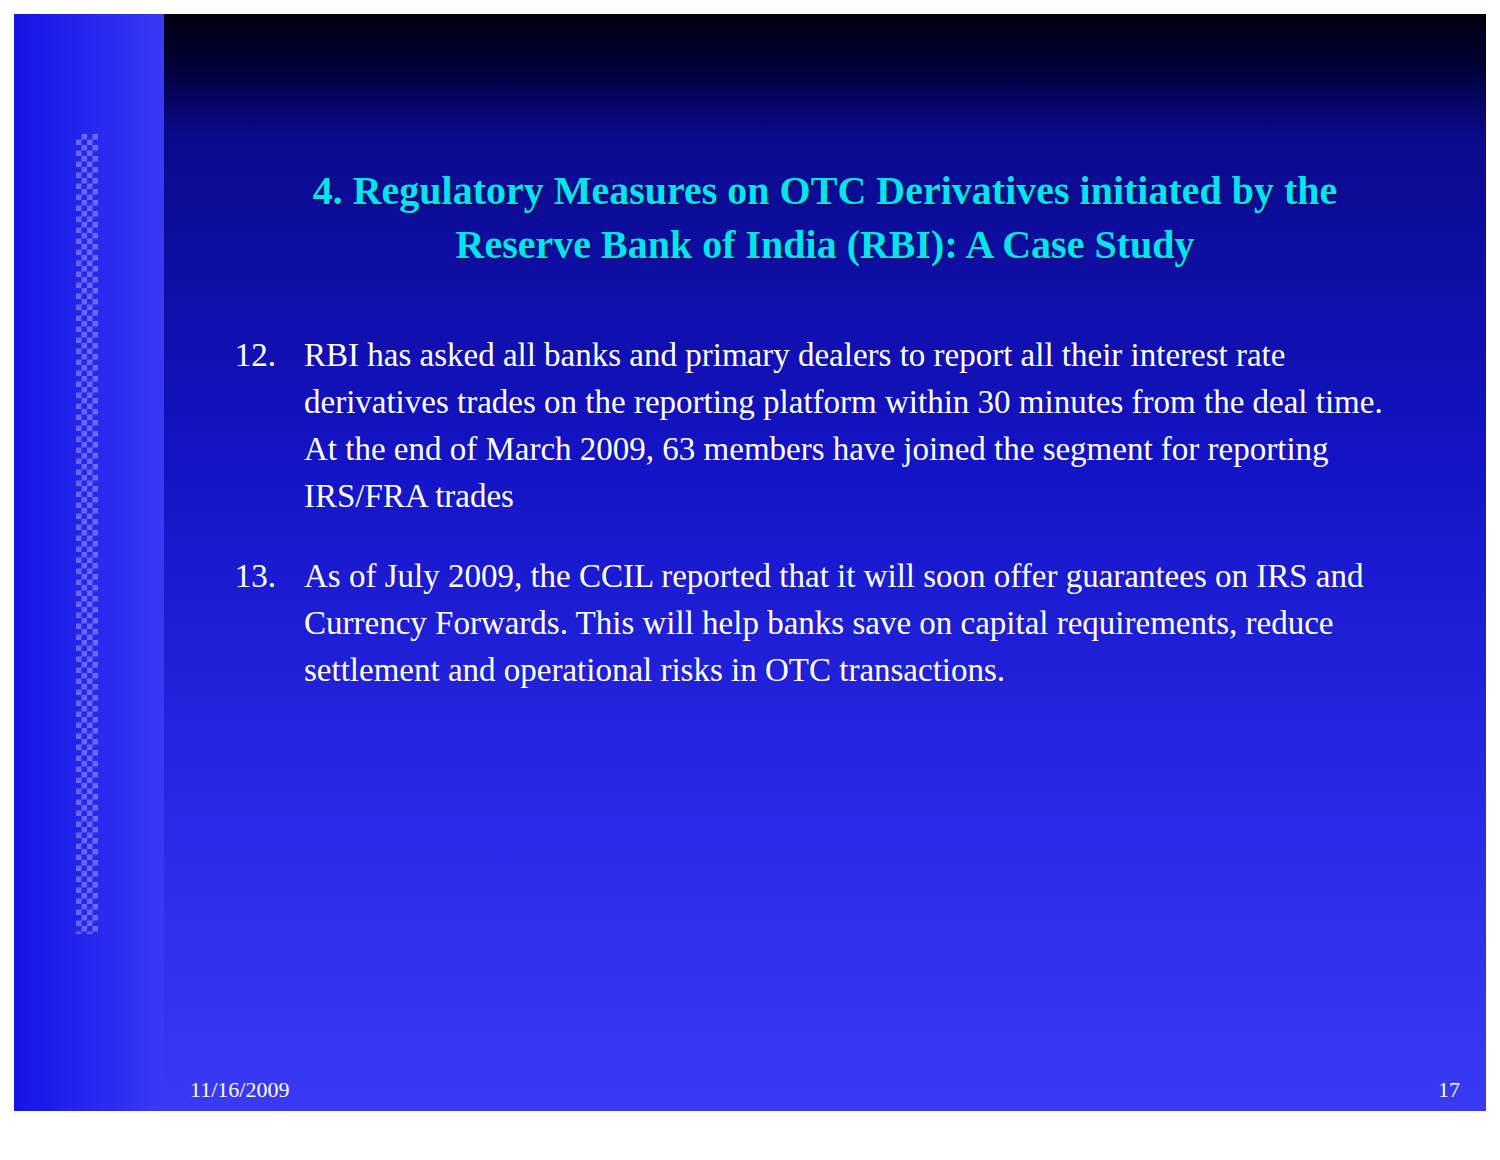4. Regulatory Measures on OTC Derivatives initiated by the Reserve Bank of India (RBI): A Case Study
12. RBI has asked all banks and primary dealers to report all their interest rate derivatives trades on the reporting platform within 30 minutes from the deal time. At the end of March 2009, 63 members have joined the segment for reporting IRS/FRA trades
13. As of July 2009, the CCIL reported that it will soon offer guarantees on IRS and Currency Forwards. This will help banks save on capital requirements, reduce settlement and operational risks in OTC transactions.
11/16/2009 17